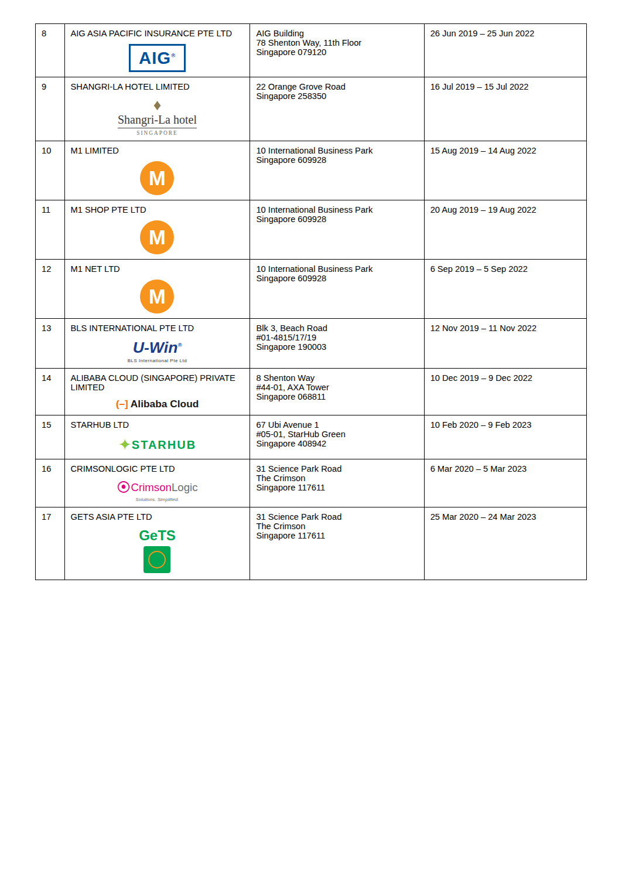| 8 | AIG ASIA PACIFIC INSURANCE PTE LTD AIG ® | AIG Building 78 Shenton Way, 11th Floor Singapore 079120 | 26 Jun 2019 – 25 Jun 2022 |
| 9 | SHANGRI-LA HOTEL LIMITED ♦ Shangri-La hotel SINGAPORE | 22 Orange Grove Road Singapore 258350 | 16 Jul 2019 – 15 Jul 2022 |
| 10 | M1 LIMITED M | 10 International Business Park Singapore 609928 | 15 Aug 2019 – 14 Aug 2022 |
| 11 | M1 SHOP PTE LTD M | 10 International Business Park Singapore 609928 | 20 Aug 2019 – 19 Aug 2022 |
| 12 | M1 NET LTD M | 10 International Business Park Singapore 609928 | 6 Sep 2019 – 5 Sep 2022 |
| 13 | BLS INTERNATIONAL PTE LTD U - Win ® BLS International Pte Ltd | Blk 3, Beach Road #01-4815/17/19 Singapore 190003 | 12 Nov 2019 – 11 Nov 2022 |
| 14 | ALIBABA CLOUD (SINGAPORE) PRIVATE LIMITED (–] Alibaba Cloud | 8 Shenton Way #44-01, AXA Tower Singapore 068811 | 10 Dec 2019 – 9 Dec 2022 |
| 15 | STARHUB LTD ✦ STARHUB | 67 Ubi Avenue 1 #05-01, StarHub Green Singapore 408942 | 10 Feb 2020 – 9 Feb 2023 |
| 16 | CRIMSONLOGIC PTE LTD ⦿ Crimson Logic Solutions. Simplified. | 31 Science Park Road The Crimson Singapore 117611 | 6 Mar 2020 – 5 Mar 2023 |
| 17 | GETS ASIA PTE LTD Ge TS | 31 Science Park Road The Crimson Singapore 117611 | 25 Mar 2020 – 24 Mar 2023 |